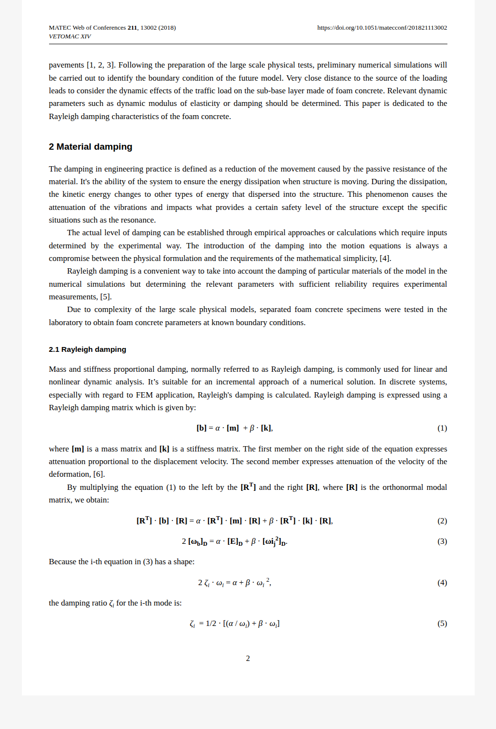MATEC Web of Conferences 211, 13002 (2018)
https://doi.org/10.1051/matecconf/201821113002
VETOMAC XIV
pavements [1, 2, 3]. Following the preparation of the large scale physical tests, preliminary numerical simulations will be carried out to identify the boundary condition of the future model. Very close distance to the source of the loading leads to consider the dynamic effects of the traffic load on the sub-base layer made of foam concrete. Relevant dynamic parameters such as dynamic modulus of elasticity or damping should be determined. This paper is dedicated to the Rayleigh damping characteristics of the foam concrete.
2 Material damping
The damping in engineering practice is defined as a reduction of the movement caused by the passive resistance of the material. It's the ability of the system to ensure the energy dissipation when structure is moving. During the dissipation, the kinetic energy changes to other types of energy that dispersed into the structure. This phenomenon causes the attenuation of the vibrations and impacts what provides a certain safety level of the structure except the specific situations such as the resonance.
The actual level of damping can be established through empirical approaches or calculations which require inputs determined by the experimental way. The introduction of the damping into the motion equations is always a compromise between the physical formulation and the requirements of the mathematical simplicity, [4].
Rayleigh damping is a convenient way to take into account the damping of particular materials of the model in the numerical simulations but determining the relevant parameters with sufficient reliability requires experimental measurements, [5].
Due to complexity of the large scale physical models, separated foam concrete specimens were tested in the laboratory to obtain foam concrete parameters at known boundary conditions.
2.1 Rayleigh damping
Mass and stiffness proportional damping, normally referred to as Rayleigh damping, is commonly used for linear and nonlinear dynamic analysis. It’s suitable for an incremental approach of a numerical solution. In discrete systems, especially with regard to FEM application, Rayleigh's damping is calculated. Rayleigh damping is expressed using a Rayleigh damping matrix which is given by:
[b] = α · [m] + β · [k],
(1)
where [m] is a mass matrix and [k] is a stiffness matrix. The first member on the right side of the equation expresses attenuation proportional to the displacement velocity. The second member expresses attenuation of the velocity of the deformation, [6].
By multiplying the equation (1) to the left by the [RT] and the right [R], where [R] is the orthonormal modal matrix, we obtain:
[RT] · [b] · [R] = α · [RT] · [m] · [R] + β · [RT] · [k] · [R],
(2)
2 [ωb]D = α · [E]D + β · [ωij2]D.
(3)
Because the i-th equation in (3) has a shape:
2 ζi · ωi = α + β · ωi 2,
(4)
the damping ratio ζi for the i-th mode is:
ζi = 1/2 · [(α / ωi) + β · ωi]
(5)
2